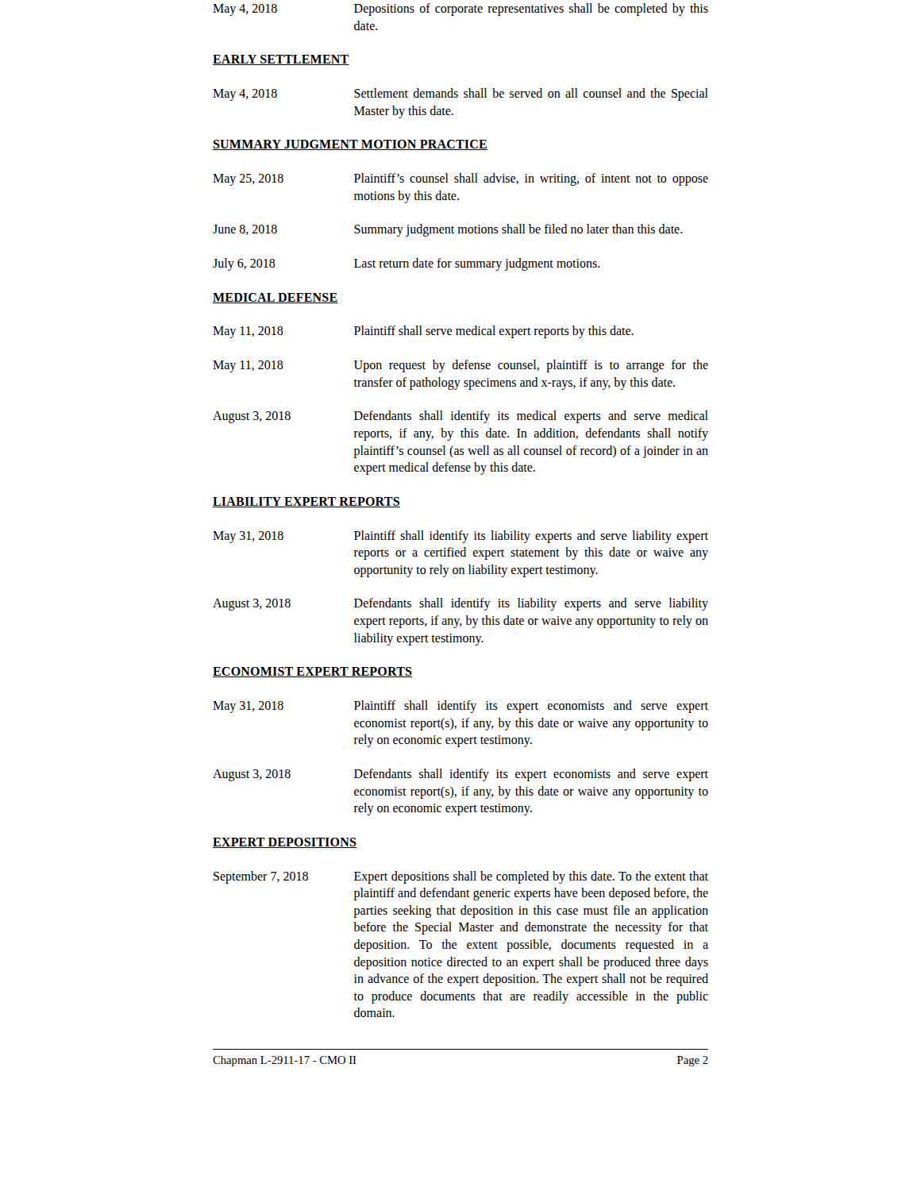May 4, 2018
Depositions of corporate representatives shall be completed by this date.
Early Settlement
May 4, 2018
Settlement demands shall be served on all counsel and the Special Master by this date.
Summary Judgment Motion Practice
May 25, 2018
Plaintiff’s counsel shall advise, in writing, of intent not to oppose motions by this date.
June 8, 2018
Summary judgment motions shall be filed no later than this date.
July 6, 2018
Last return date for summary judgment motions.
Medical Defense
May 11, 2018
Plaintiff shall serve medical expert reports by this date.
May 11, 2018
Upon request by defense counsel, plaintiff is to arrange for the transfer of pathology specimens and x-rays, if any, by this date.
August 3, 2018
Defendants shall identify its medical experts and serve medical reports, if any, by this date. In addition, defendants shall notify plaintiff’s counsel (as well as all counsel of record) of a joinder in an expert medical defense by this date.
Liability Expert Reports
May 31, 2018
Plaintiff shall identify its liability experts and serve liability expert reports or a certified expert statement by this date or waive any opportunity to rely on liability expert testimony.
August 3, 2018
Defendants shall identify its liability experts and serve liability expert reports, if any, by this date or waive any opportunity to rely on liability expert testimony.
Economist Expert Reports
May 31, 2018
Plaintiff shall identify its expert economists and serve expert economist report(s), if any, by this date or waive any opportunity to rely on economic expert testimony.
August 3, 2018
Defendants shall identify its expert economists and serve expert economist report(s), if any, by this date or waive any opportunity to rely on economic expert testimony.
Expert Depositions
September 7, 2018
Expert depositions shall be completed by this date. To the extent that plaintiff and defendant generic experts have been deposed before, the parties seeking that deposition in this case must file an application before the Special Master and demonstrate the necessity for that deposition. To the extent possible, documents requested in a deposition notice directed to an expert shall be produced three days in advance of the expert deposition. The expert shall not be required to produce documents that are readily accessible in the public domain.
Chapman L-2911-17 - CMO II Page 2